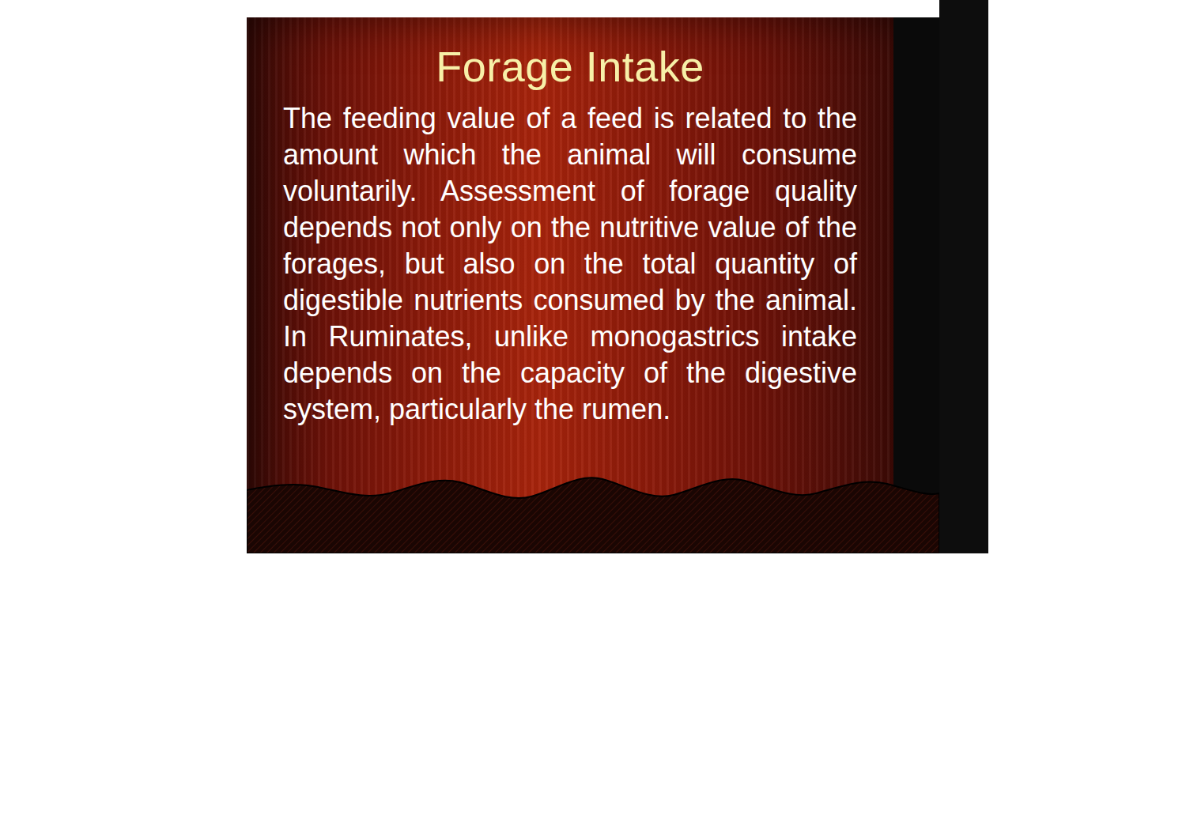Forage Intake
The feeding value of a feed is related to the amount which the animal will consume voluntarily. Assessment of forage quality depends not only on the nutritive value of the forages, but also on the total quantity of digestible nutrients consumed by the animal. In Ruminates, unlike monogastrics intake depends on the capacity of the digestive system, particularly the rumen.